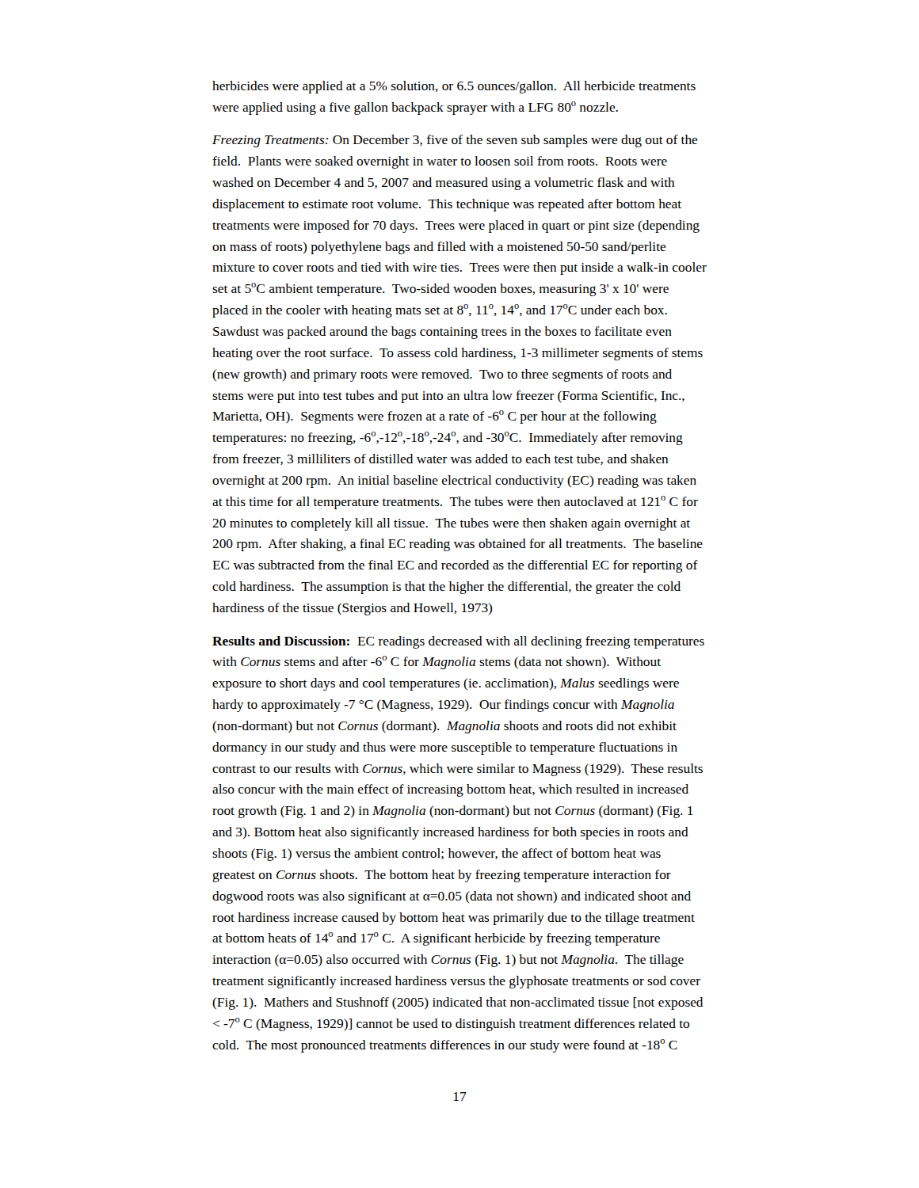herbicides were applied at a 5% solution, or 6.5 ounces/gallon. All herbicide treatments were applied using a five gallon backpack sprayer with a LFG 80o nozzle.
Freezing Treatments: On December 3, five of the seven sub samples were dug out of the field. Plants were soaked overnight in water to loosen soil from roots. Roots were washed on December 4 and 5, 2007 and measured using a volumetric flask and with displacement to estimate root volume. This technique was repeated after bottom heat treatments were imposed for 70 days. Trees were placed in quart or pint size (depending on mass of roots) polyethylene bags and filled with a moistened 50-50 sand/perlite mixture to cover roots and tied with wire ties. Trees were then put inside a walk-in cooler set at 5oC ambient temperature. Two-sided wooden boxes, measuring 3' x 10' were placed in the cooler with heating mats set at 8o, 11o, 14o, and 17oC under each box. Sawdust was packed around the bags containing trees in the boxes to facilitate even heating over the root surface. To assess cold hardiness, 1-3 millimeter segments of stems (new growth) and primary roots were removed. Two to three segments of roots and stems were put into test tubes and put into an ultra low freezer (Forma Scientific, Inc., Marietta, OH). Segments were frozen at a rate of -6o C per hour at the following temperatures: no freezing, -6o,-12o,-18o,-24o, and -30oC. Immediately after removing from freezer, 3 milliliters of distilled water was added to each test tube, and shaken overnight at 200 rpm. An initial baseline electrical conductivity (EC) reading was taken at this time for all temperature treatments. The tubes were then autoclaved at 121o C for 20 minutes to completely kill all tissue. The tubes were then shaken again overnight at 200 rpm. After shaking, a final EC reading was obtained for all treatments. The baseline EC was subtracted from the final EC and recorded as the differential EC for reporting of cold hardiness. The assumption is that the higher the differential, the greater the cold hardiness of the tissue (Stergios and Howell, 1973)
Results and Discussion: EC readings decreased with all declining freezing temperatures with Cornus stems and after -6o C for Magnolia stems (data not shown). Without exposure to short days and cool temperatures (ie. acclimation), Malus seedlings were hardy to approximately -7 °C (Magness, 1929). Our findings concur with Magnolia (non-dormant) but not Cornus (dormant). Magnolia shoots and roots did not exhibit dormancy in our study and thus were more susceptible to temperature fluctuations in contrast to our results with Cornus, which were similar to Magness (1929). These results also concur with the main effect of increasing bottom heat, which resulted in increased root growth (Fig. 1 and 2) in Magnolia (non-dormant) but not Cornus (dormant) (Fig. 1 and 3). Bottom heat also significantly increased hardiness for both species in roots and shoots (Fig. 1) versus the ambient control; however, the affect of bottom heat was greatest on Cornus shoots. The bottom heat by freezing temperature interaction for dogwood roots was also significant at α=0.05 (data not shown) and indicated shoot and root hardiness increase caused by bottom heat was primarily due to the tillage treatment at bottom heats of 14o and 17o C. A significant herbicide by freezing temperature interaction (α=0.05) also occurred with Cornus (Fig. 1) but not Magnolia. The tillage treatment significantly increased hardiness versus the glyphosate treatments or sod cover (Fig. 1). Mathers and Stushnoff (2005) indicated that non-acclimated tissue [not exposed < -7o C (Magness, 1929)] cannot be used to distinguish treatment differences related to cold. The most pronounced treatments differences in our study were found at -18o C
17